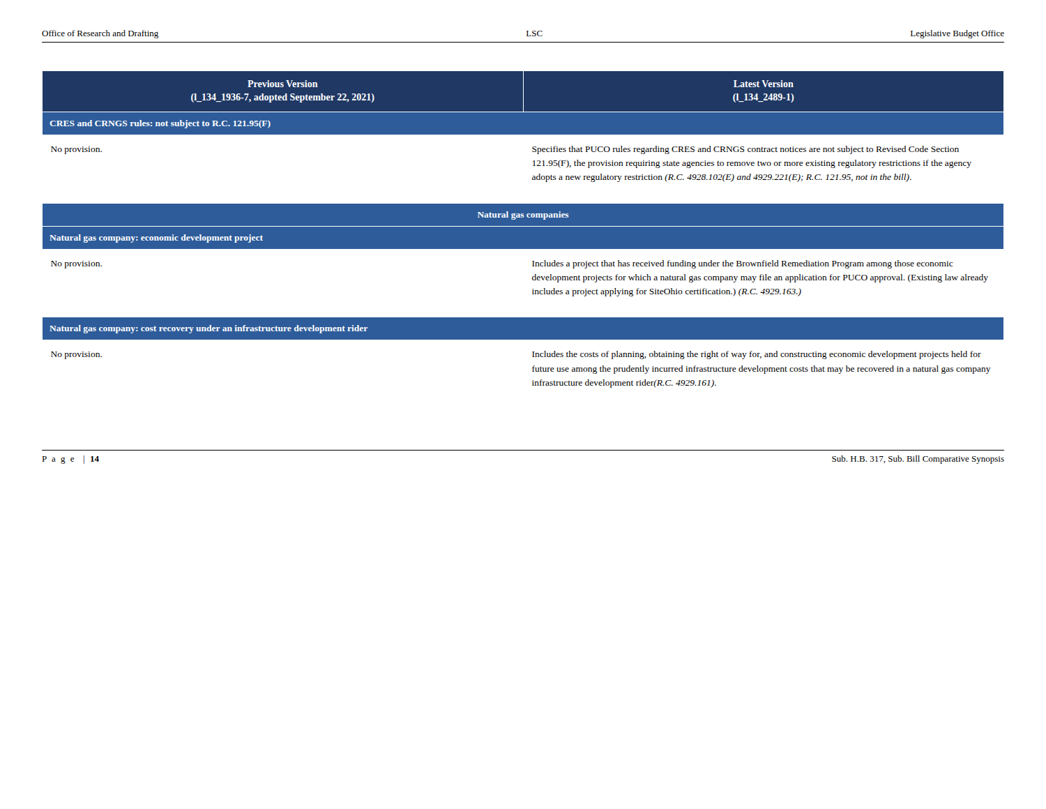Office of Research and Drafting
LSC
Legislative Budget Office
| Previous Version (l_134_1936-7, adopted September 22, 2021) | Latest Version (l_134_2489-1) |
| --- | --- |
| CRES and CRNGS rules: not subject to R.C. 121.95(F) |
| No provision. | Specifies that PUCO rules regarding CRES and CRNGS contract notices are not subject to Revised Code Section 121.95(F), the provision requiring state agencies to remove two or more existing regulatory restrictions if the agency adopts a new regulatory restriction (R.C. 4928.102(E) and 4929.221(E); R.C. 121.95, not in the bill) . |
| Natural gas companies |
| Natural gas company: economic development project |
| No provision. | Includes a project that has received funding under the Brownfield Remediation Program among those economic development projects for which a natural gas company may file an application for PUCO approval. (Existing law already includes a project applying for SiteOhio certification.) (R.C. 4929.163.) |
| Natural gas company: cost recovery under an infrastructure development rider |
| No provision. | Includes the costs of planning, obtaining the right of way for, and constructing economic development projects held for future use among the prudently incurred infrastructure development costs that may be recovered in a natural gas company infrastructure development rider (R.C. 4929.161) . |
P a g e | 14
Sub. H.B. 317, Sub. Bill Comparative Synopsis